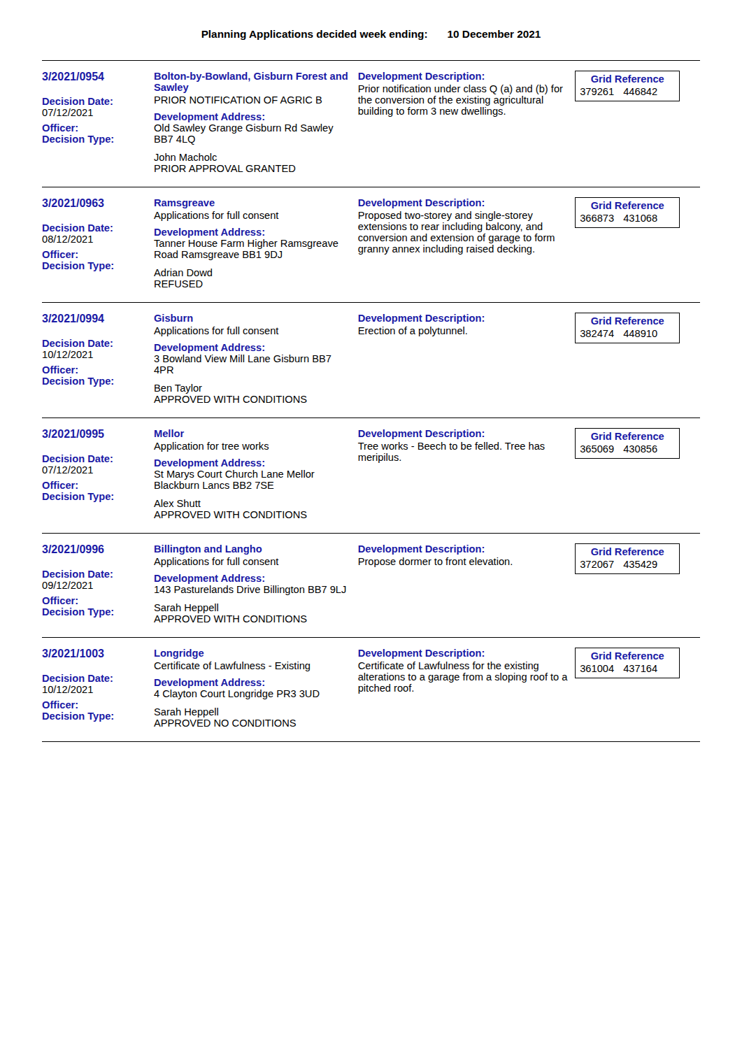Planning Applications decided week ending:10 December 2021
3/2021/0954
Decision Date:
07/12/2021
Officer:
Decision Type:
Bolton-by-Bowland, Gisburn Forest and Sawley
PRIOR NOTIFICATION OF AGRIC B
Development Address:
Old Sawley Grange Gisburn Rd Sawley BB7 4LQ
John Macholc
PRIOR APPROVAL GRANTED
Development Description:
Prior notification under class Q (a) and (b) for the conversion of the existing agricultural building to form 3 new dwellings.
Grid Reference 379261446842
3/2021/0963
Decision Date:
08/12/2021
Officer:
Decision Type:
Ramsgreave
Applications for full consent
Development Address:
Tanner House Farm Higher Ramsgreave Road Ramsgreave BB1 9DJ
Adrian Dowd
REFUSED
Development Description:
Proposed two-storey and single-storey extensions to rear including balcony, and conversion and extension of garage to form granny annex including raised decking.
Grid Reference 366873431068
3/2021/0994
Decision Date:
10/12/2021
Officer:
Decision Type:
Gisburn
Applications for full consent
Development Address:
3 Bowland View Mill Lane Gisburn BB7 4PR
Ben Taylor
APPROVED WITH CONDITIONS
Development Description:
Erection of a polytunnel.
Grid Reference 382474448910
3/2021/0995
Decision Date:
07/12/2021
Officer:
Decision Type:
Mellor
Application for tree works
Development Address:
St Marys Court Church Lane Mellor Blackburn Lancs BB2 7SE
Alex Shutt
APPROVED WITH CONDITIONS
Development Description:
Tree works - Beech to be felled. Tree has meripilus.
Grid Reference 365069430856
3/2021/0996
Decision Date:
09/12/2021
Officer:
Decision Type:
Billington and Langho
Applications for full consent
Development Address:
143 Pasturelands Drive Billington BB7 9LJ
Sarah Heppell
APPROVED WITH CONDITIONS
Development Description:
Propose dormer to front elevation.
Grid Reference 372067435429
3/2021/1003
Decision Date:
10/12/2021
Officer:
Decision Type:
Longridge
Certificate of Lawfulness - Existing
Development Address:
4 Clayton Court Longridge PR3 3UD
Sarah Heppell
APPROVED NO CONDITIONS
Development Description:
Certificate of Lawfulness for the existing alterations to a garage from a sloping roof to a pitched roof.
Grid Reference 361004437164